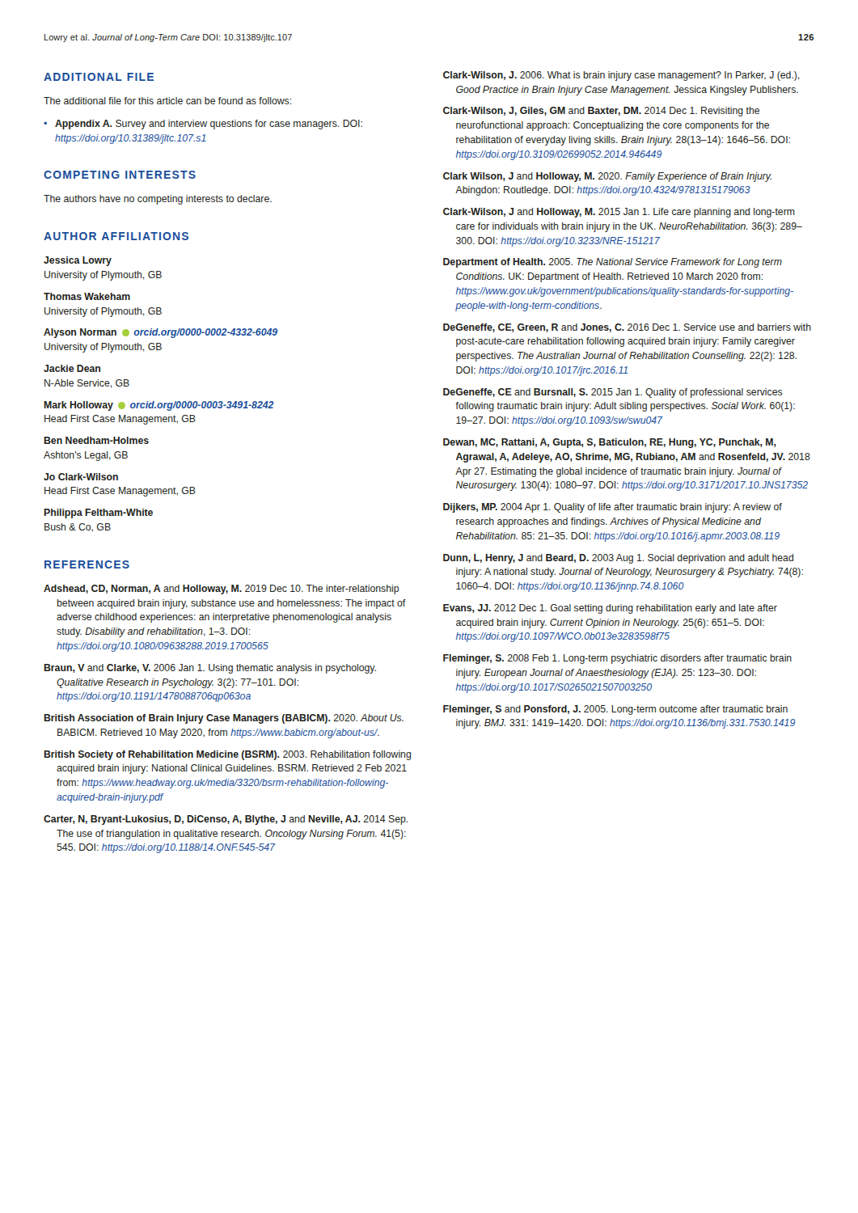Lowry et al. Journal of Long-Term Care DOI: 10.31389/jltc.107
126
Additional File
The additional file for this article can be found as follows:
Appendix A. Survey and interview questions for case managers. DOI: https://doi.org/10.31389/jltc.107.s1
Competing Interests
The authors have no competing interests to declare.
Author Affiliations
Jessica Lowry
University of Plymouth, GB
Thomas Wakeham
University of Plymouth, GB
Alyson Norman orcid.org/0000-0002-4332-6049
University of Plymouth, GB
Jackie Dean
N-Able Service, GB
Mark Holloway orcid.org/0000-0003-3491-8242
Head First Case Management, GB
Ben Needham-Holmes
Ashton's Legal, GB
Jo Clark-Wilson
Head First Case Management, GB
Philippa Feltham-White
Bush & Co, GB
References
Adshead, CD, Norman, A and Holloway, M. 2019 Dec 10. The inter-relationship between acquired brain injury, substance use and homelessness: The impact of adverse childhood experiences: an interpretative phenomenological analysis study. Disability and rehabilitation, 1–3. DOI: https://doi.org/10.1080/09638288.2019.1700565
Braun, V and Clarke, V. 2006 Jan 1. Using thematic analysis in psychology. Qualitative Research in Psychology. 3(2): 77–101. DOI: https://doi.org/10.1191/1478088706qp063oa
British Association of Brain Injury Case Managers (BABICM). 2020. About Us. BABICM. Retrieved 10 May 2020, from https://www.babicm.org/about-us/.
British Society of Rehabilitation Medicine (BSRM). 2003. Rehabilitation following acquired brain injury: National Clinical Guidelines. BSRM. Retrieved 2 Feb 2021 from: https://www.headway.org.uk/media/3320/bsrm-rehabilitation-following-acquired-brain-injury.pdf
Carter, N, Bryant-Lukosius, D, DiCenso, A, Blythe, J and Neville, AJ. 2014 Sep. The use of triangulation in qualitative research. Oncology Nursing Forum. 41(5): 545. DOI: https://doi.org/10.1188/14.ONF.545-547
Clark-Wilson, J. 2006. What is brain injury case management? In Parker, J (ed.), Good Practice in Brain Injury Case Management. Jessica Kingsley Publishers.
Clark-Wilson, J, Giles, GM and Baxter, DM. 2014 Dec 1. Revisiting the neurofunctional approach: Conceptualizing the core components for the rehabilitation of everyday living skills. Brain Injury. 28(13–14): 1646–56. DOI: https://doi.org/10.3109/02699052.2014.946449
Clark Wilson, J and Holloway, M. 2020. Family Experience of Brain Injury. Abingdon: Routledge. DOI: https://doi.org/10.4324/9781315179063
Clark-Wilson, J and Holloway, M. 2015 Jan 1. Life care planning and long-term care for individuals with brain injury in the UK. NeuroRehabilitation. 36(3): 289–300. DOI: https://doi.org/10.3233/NRE-151217
Department of Health. 2005. The National Service Framework for Long term Conditions. UK: Department of Health. Retrieved 10 March 2020 from: https://www.gov.uk/government/publications/quality-standards-for-supporting-people-with-long-term-conditions.
DeGeneffe, CE, Green, R and Jones, C. 2016 Dec 1. Service use and barriers with post-acute-care rehabilitation following acquired brain injury: Family caregiver perspectives. The Australian Journal of Rehabilitation Counselling. 22(2): 128. DOI: https://doi.org/10.1017/jrc.2016.11
DeGeneffe, CE and Bursnall, S. 2015 Jan 1. Quality of professional services following traumatic brain injury: Adult sibling perspectives. Social Work. 60(1): 19–27. DOI: https://doi.org/10.1093/sw/swu047
Dewan, MC, Rattani, A, Gupta, S, Baticulon, RE, Hung, YC, Punchak, M, Agrawal, A, Adeleye, AO, Shrime, MG, Rubiano, AM and Rosenfeld, JV. 2018 Apr 27. Estimating the global incidence of traumatic brain injury. Journal of Neurosurgery. 130(4): 1080–97. DOI: https://doi.org/10.3171/2017.10.JNS17352
Dijkers, MP. 2004 Apr 1. Quality of life after traumatic brain injury: A review of research approaches and findings. Archives of Physical Medicine and Rehabilitation. 85: 21–35. DOI: https://doi.org/10.1016/j.apmr.2003.08.119
Dunn, L, Henry, J and Beard, D. 2003 Aug 1. Social deprivation and adult head injury: A national study. Journal of Neurology, Neurosurgery & Psychiatry. 74(8): 1060–4. DOI: https://doi.org/10.1136/jnnp.74.8.1060
Evans, JJ. 2012 Dec 1. Goal setting during rehabilitation early and late after acquired brain injury. Current Opinion in Neurology. 25(6): 651–5. DOI: https://doi.org/10.1097/WCO.0b013e3283598f75
Fleminger, S. 2008 Feb 1. Long-term psychiatric disorders after traumatic brain injury. European Journal of Anaesthesiology (EJA). 25: 123–30. DOI: https://doi.org/10.1017/S0265021507003250
Fleminger, S and Ponsford, J. 2005. Long-term outcome after traumatic brain injury. BMJ. 331: 1419–1420. DOI: https://doi.org/10.1136/bmj.331.7530.1419